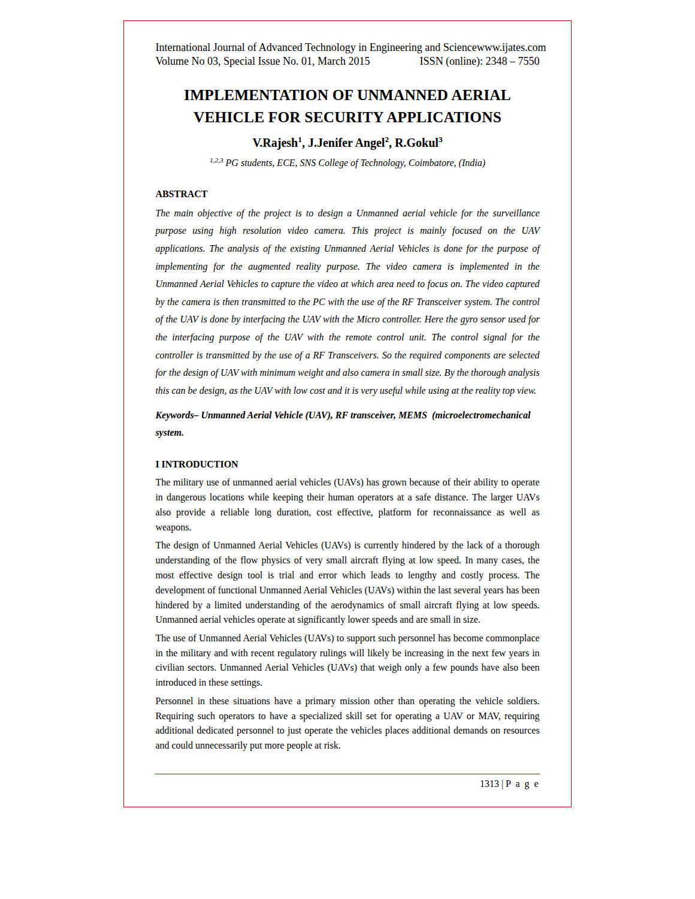International Journal of Advanced Technology in Engineering and Science www.ijates.com
Volume No 03, Special Issue No. 01, March 2015 ISSN (online): 2348 – 7550
IMPLEMENTATION OF UNMANNED AERIAL
VEHICLE FOR SECURITY APPLICATIONS
V.Rajesh1, J.Jenifer Angel2, R.Gokul3
1,2,3 PG students, ECE, SNS College of Technology, Coimbatore, (India)
ABSTRACT
The main objective of the project is to design a Unmanned aerial vehicle for the surveillance purpose using high resolution video camera. This project is mainly focused on the UAV applications. The analysis of the existing Unmanned Aerial Vehicles is done for the purpose of implementing for the augmented reality purpose. The video camera is implemented in the Unmanned Aerial Vehicles to capture the video at which area need to focus on. The video captured by the camera is then transmitted to the PC with the use of the RF Transceiver system. The control of the UAV is done by interfacing the UAV with the Micro controller. Here the gyro sensor used for the interfacing purpose of the UAV with the remote control unit. The control signal for the controller is transmitted by the use of a RF Transceivers. So the required components are selected for the design of UAV with minimum weight and also camera in small size. By the thorough analysis this can be design, as the UAV with low cost and it is very useful while using at the reality top view.
Keywords– Unmanned Aerial Vehicle (UAV), RF transceiver, MEMS (microelectromechanical system.
I INTRODUCTION
The military use of unmanned aerial vehicles (UAVs) has grown because of their ability to operate in dangerous locations while keeping their human operators at a safe distance. The larger UAVs also provide a reliable long duration, cost effective, platform for reconnaissance as well as weapons.
The design of Unmanned Aerial Vehicles (UAVs) is currently hindered by the lack of a thorough understanding of the flow physics of very small aircraft flying at low speed. In many cases, the most effective design tool is trial and error which leads to lengthy and costly process. The development of functional Unmanned Aerial Vehicles (UAVs) within the last several years has been hindered by a limited understanding of the aerodynamics of small aircraft flying at low speeds. Unmanned aerial vehicles operate at significantly lower speeds and are small in size.
The use of Unmanned Aerial Vehicles (UAVs) to support such personnel has become commonplace in the military and with recent regulatory rulings will likely be increasing in the next few years in civilian sectors. Unmanned Aerial Vehicles (UAVs) that weigh only a few pounds have also been introduced in these settings.
Personnel in these situations have a primary mission other than operating the vehicle soldiers. Requiring such operators to have a specialized skill set for operating a UAV or MAV, requiring additional dedicated personnel to just operate the vehicles places additional demands on resources and could unnecessarily put more people at risk.
1313 | P a g e